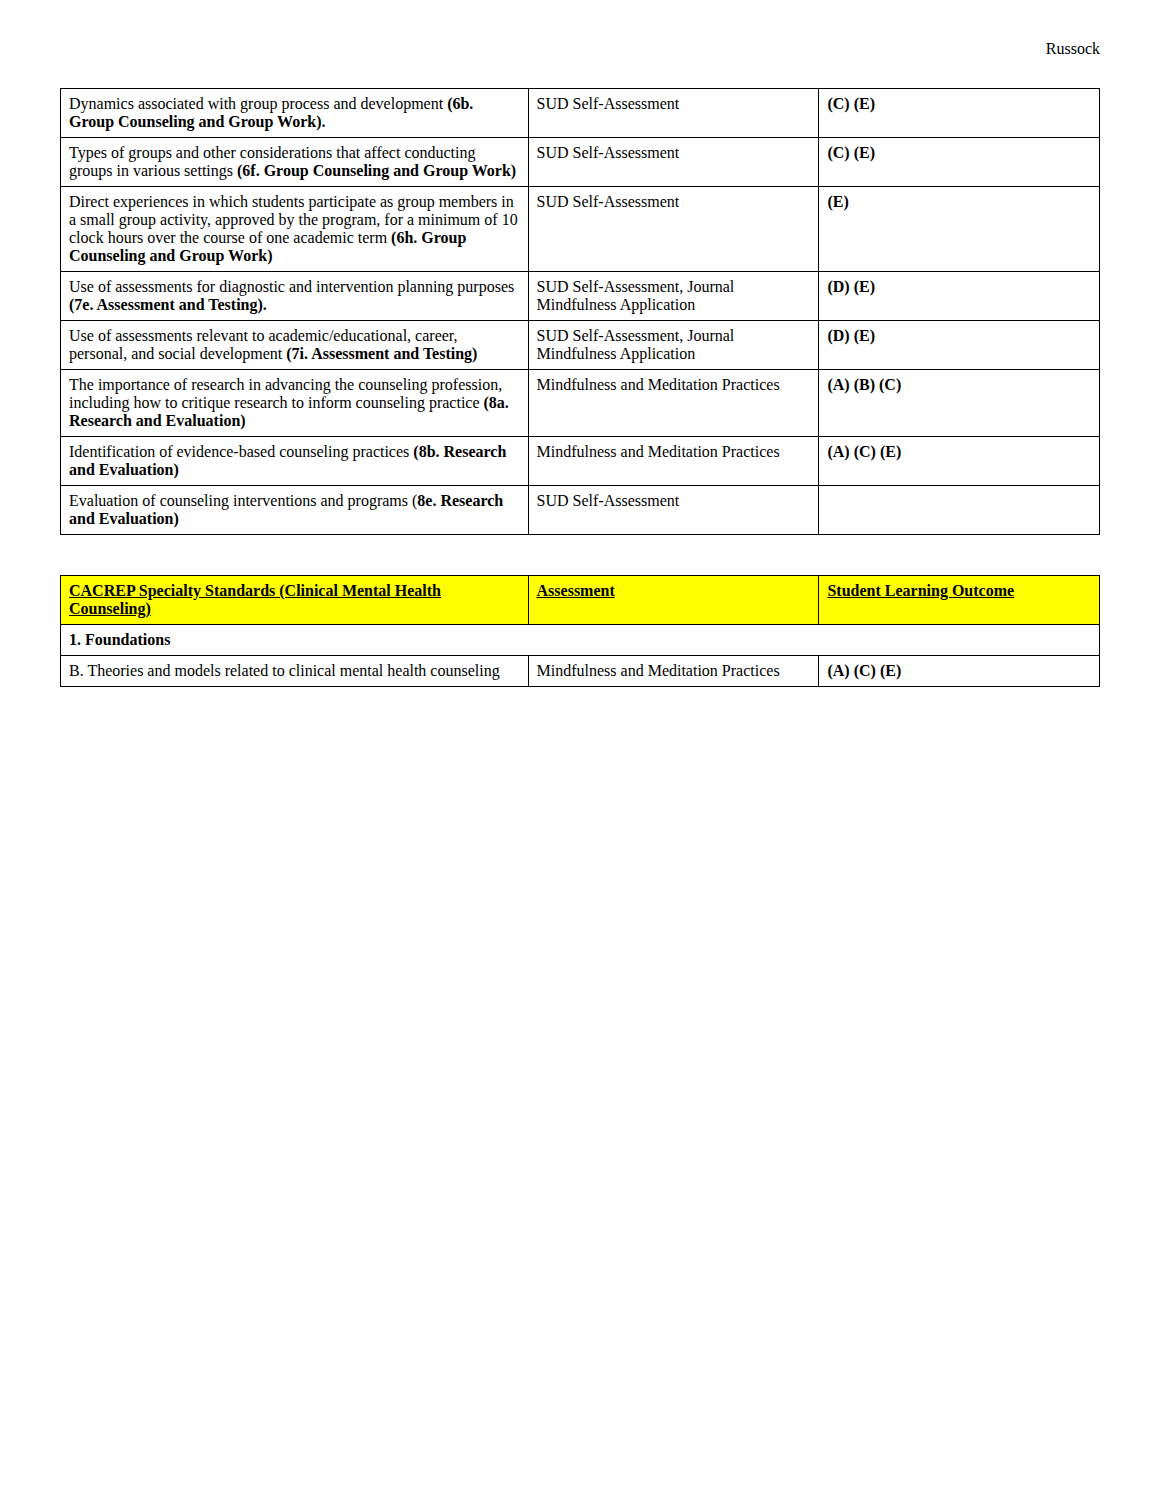Russock
| Dynamics associated with group process and development (6b. Group Counseling and Group Work). | SUD Self-Assessment | (C) (E) |
| Types of groups and other considerations that affect conducting groups in various settings (6f. Group Counseling and Group Work) | SUD Self-Assessment | (C) (E) |
| Direct experiences in which students participate as group members in a small group activity, approved by the program, for a minimum of 10 clock hours over the course of one academic term (6h. Group Counseling and Group Work) | SUD Self-Assessment | (E) |
| Use of assessments for diagnostic and intervention planning purposes (7e. Assessment and Testing). | SUD Self-Assessment, Journal Mindfulness Application | (D) (E) |
| Use of assessments relevant to academic/educational, career, personal, and social development (7i. Assessment and Testing) | SUD Self-Assessment, Journal Mindfulness Application | (D) (E) |
| The importance of research in advancing the counseling profession, including how to critique research to inform counseling practice (8a. Research and Evaluation) | Mindfulness and Meditation Practices | (A) (B) (C) |
| Identification of evidence-based counseling practices (8b. Research and Evaluation) | Mindfulness and Meditation Practices | (A) (C) (E) |
| Evaluation of counseling interventions and programs ( 8e. Research and Evaluation) | SUD Self-Assessment | |
| CACREP Specialty Standards (Clinical Mental Health Counseling) | Assessment | Student Learning Outcome |
| 1. Foundations |
| B. Theories and models related to clinical mental health counseling | Mindfulness and Meditation Practices | (A) (C) (E) |